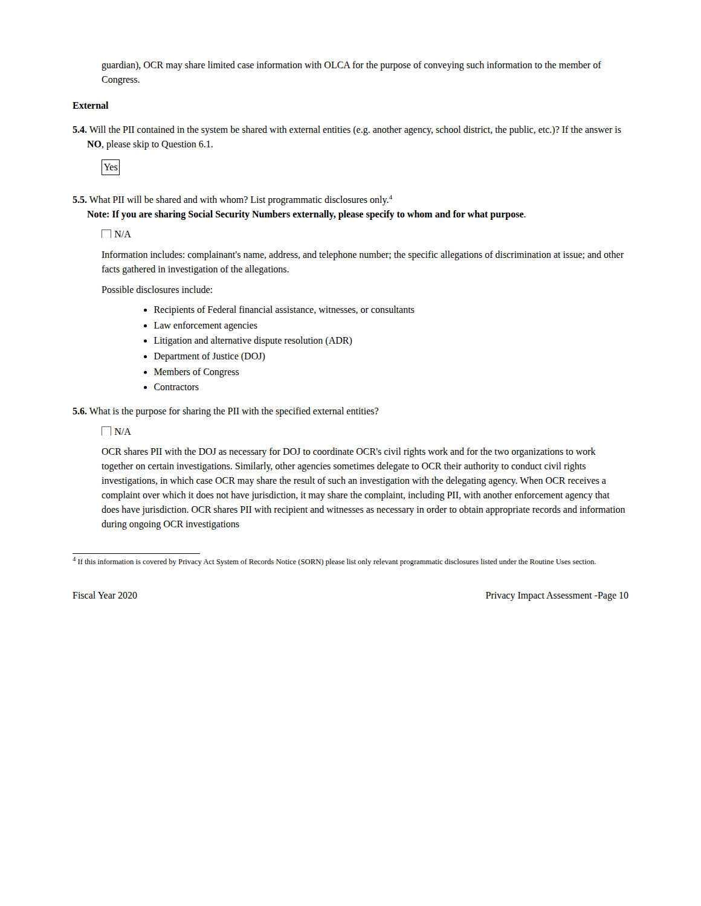guardian), OCR may share limited case information with OLCA for the purpose of conveying such information to the member of Congress.
External
5.4. Will the PII contained in the system be shared with external entities (e.g. another agency, school district, the public, etc.)? If the answer is NO, please skip to Question 6.1.
Yes
5.5. What PII will be shared and with whom? List programmatic disclosures only.4
Note: If you are sharing Social Security Numbers externally, please specify to whom and for what purpose.
N/A
Information includes: complainant's name, address, and telephone number; the specific allegations of discrimination at issue; and other facts gathered in investigation of the allegations.
Possible disclosures include:
Recipients of Federal financial assistance, witnesses, or consultants
Law enforcement agencies
Litigation and alternative dispute resolution (ADR)
Department of Justice (DOJ)
Members of Congress
Contractors
5.6. What is the purpose for sharing the PII with the specified external entities?
N/A
OCR shares PII with the DOJ as necessary for DOJ to coordinate OCR's civil rights work and for the two organizations to work together on certain investigations. Similarly, other agencies sometimes delegate to OCR their authority to conduct civil rights investigations, in which case OCR may share the result of such an investigation with the delegating agency. When OCR receives a complaint over which it does not have jurisdiction, it may share the complaint, including PII, with another enforcement agency that does have jurisdiction. OCR shares PII with recipient and witnesses as necessary in order to obtain appropriate records and information during ongoing OCR investigations
4 If this information is covered by Privacy Act System of Records Notice (SORN) please list only relevant programmatic disclosures listed under the Routine Uses section.
Fiscal Year 2020 Privacy Impact Assessment -Page 10